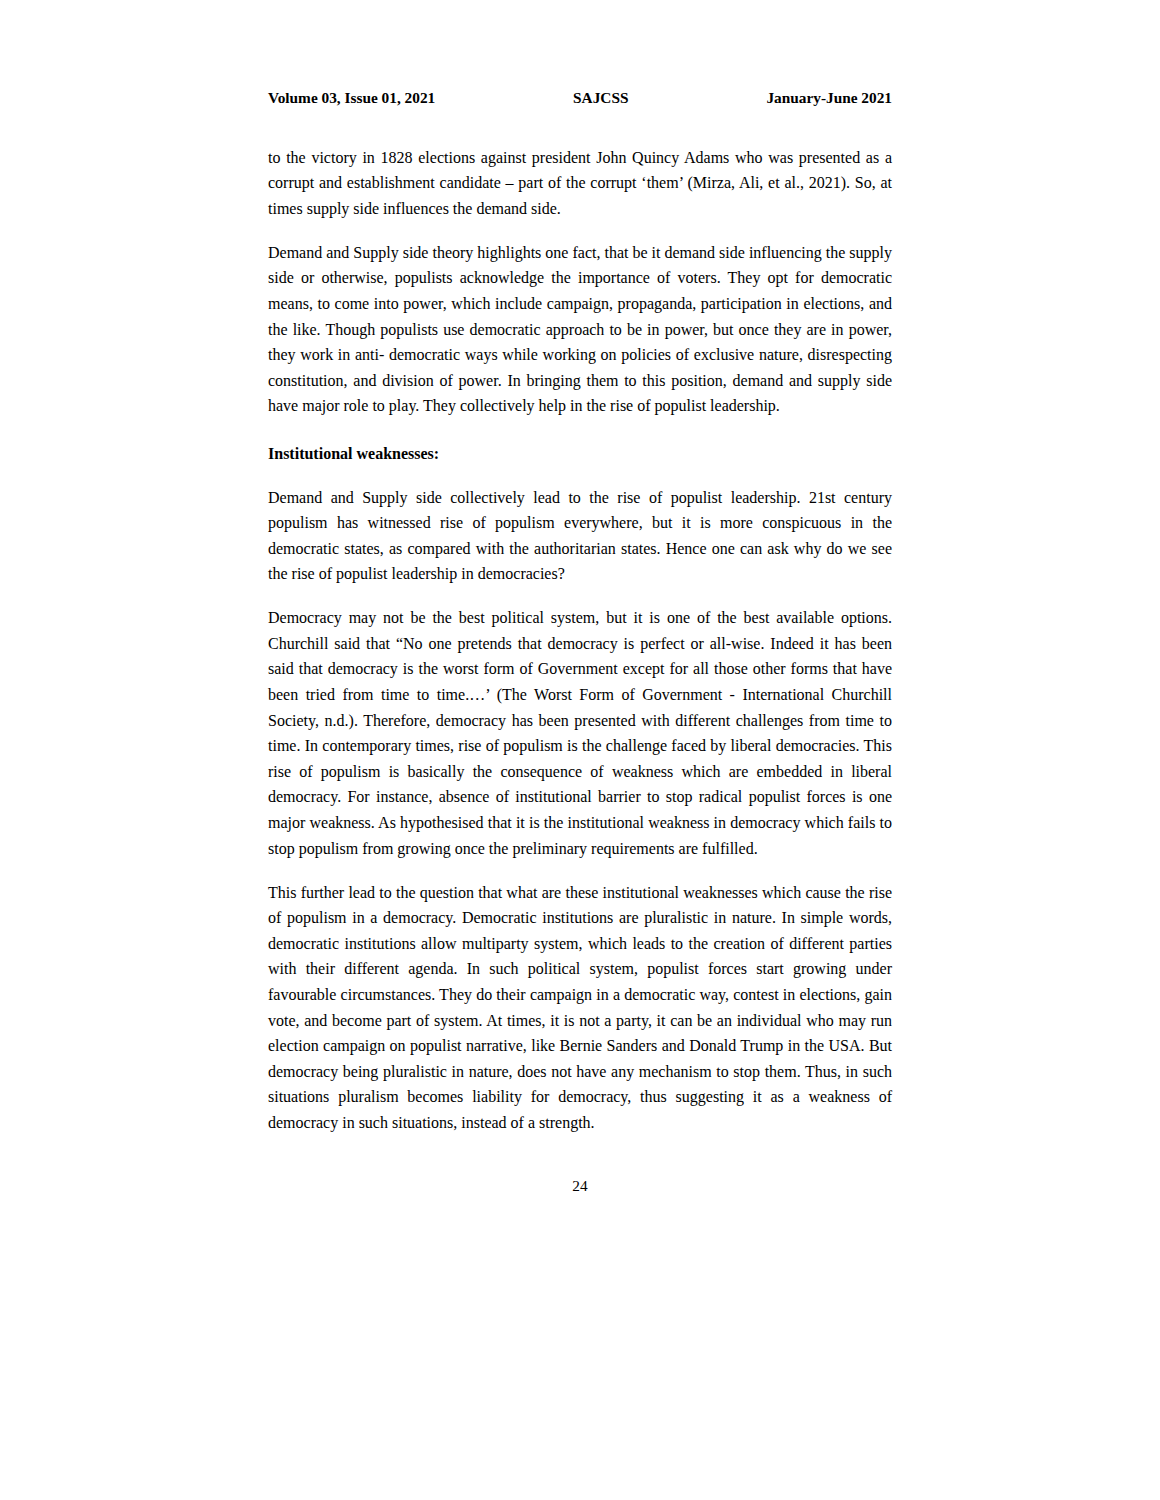Volume 03, Issue 01, 2021 SAJCSS January-June 2021
to the victory in 1828 elections against president John Quincy Adams who was presented as a corrupt and establishment candidate – part of the corrupt ‘them’ (Mirza, Ali, et al., 2021). So, at times supply side influences the demand side.
Demand and Supply side theory highlights one fact, that be it demand side influencing the supply side or otherwise, populists acknowledge the importance of voters. They opt for democratic means, to come into power, which include campaign, propaganda, participation in elections, and the like. Though populists use democratic approach to be in power, but once they are in power, they work in anti- democratic ways while working on policies of exclusive nature, disrespecting constitution, and division of power. In bringing them to this position, demand and supply side have major role to play. They collectively help in the rise of populist leadership.
Institutional weaknesses:
Demand and Supply side collectively lead to the rise of populist leadership. 21st century populism has witnessed rise of populism everywhere, but it is more conspicuous in the democratic states, as compared with the authoritarian states. Hence one can ask why do we see the rise of populist leadership in democracies?
Democracy may not be the best political system, but it is one of the best available options. Churchill said that “No one pretends that democracy is perfect or all-wise. Indeed it has been said that democracy is the worst form of Government except for all those other forms that have been tried from time to time.…’ (The Worst Form of Government - International Churchill Society, n.d.). Therefore, democracy has been presented with different challenges from time to time. In contemporary times, rise of populism is the challenge faced by liberal democracies. This rise of populism is basically the consequence of weakness which are embedded in liberal democracy. For instance, absence of institutional barrier to stop radical populist forces is one major weakness. As hypothesised that it is the institutional weakness in democracy which fails to stop populism from growing once the preliminary requirements are fulfilled.
This further lead to the question that what are these institutional weaknesses which cause the rise of populism in a democracy. Democratic institutions are pluralistic in nature. In simple words, democratic institutions allow multiparty system, which leads to the creation of different parties with their different agenda. In such political system, populist forces start growing under favourable circumstances. They do their campaign in a democratic way, contest in elections, gain vote, and become part of system. At times, it is not a party, it can be an individual who may run election campaign on populist narrative, like Bernie Sanders and Donald Trump in the USA. But democracy being pluralistic in nature, does not have any mechanism to stop them. Thus, in such situations pluralism becomes liability for democracy, thus suggesting it as a weakness of democracy in such situations, instead of a strength.
24